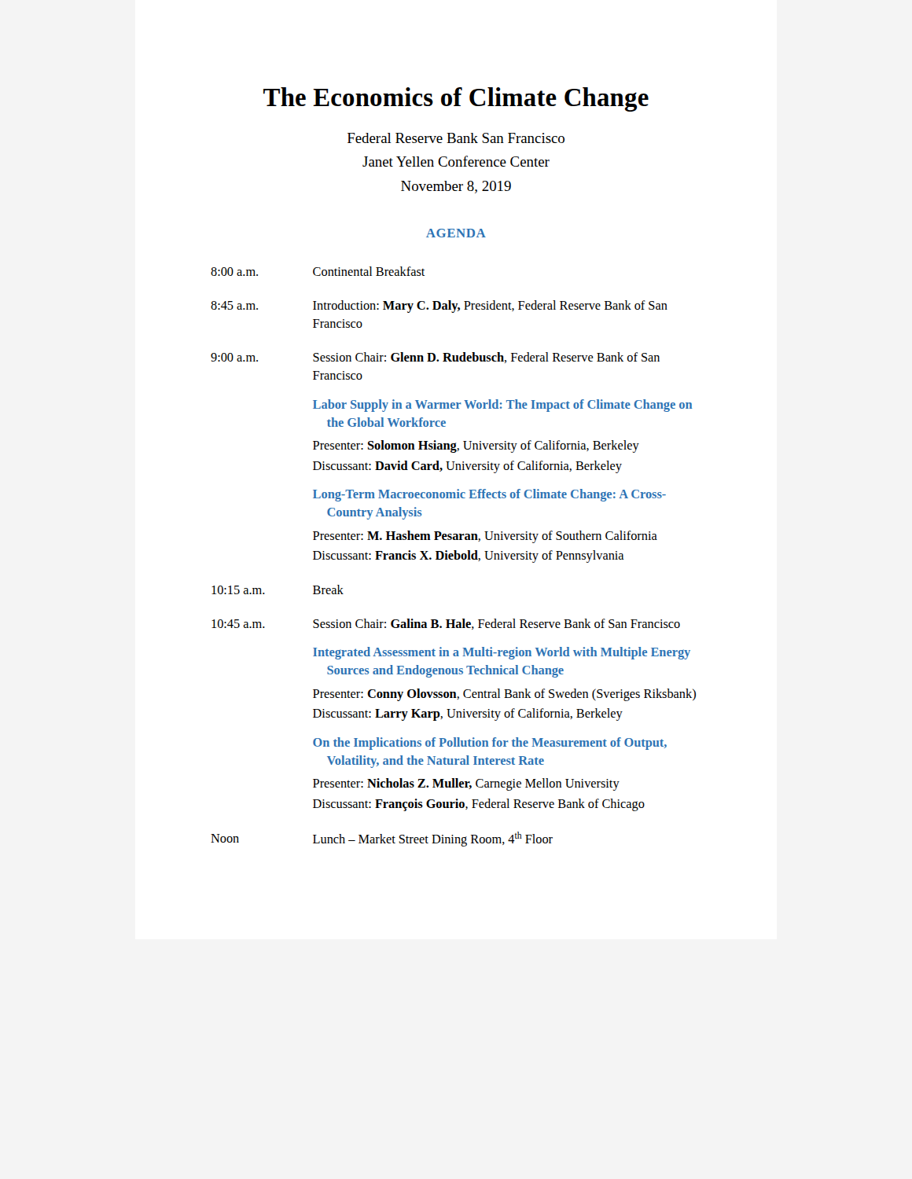The Economics of Climate Change
Federal Reserve Bank San Francisco
Janet Yellen Conference Center
November 8, 2019
AGENDA
| 8:00 a.m. | Continental Breakfast |
| 8:45 a.m. | Introduction: Mary C. Daly, President, Federal Reserve Bank of San Francisco |
| 9:00 a.m. | Session Chair: Glenn D. Rudebusch , Federal Reserve Bank of San Francisco Labor Supply in a Warmer World: The Impact of Climate Change on the Global Workforce Presenter: Solomon Hsiang , University of California, Berkeley Discussant: David Card, University of California, Berkeley Long-Term Macroeconomic Effects of Climate Change: A Cross-Country Analysis Presenter: M. Hashem Pesaran , University of Southern California Discussant: Francis X. Diebold , University of Pennsylvania |
| 10:15 a.m. | Break |
| 10:45 a.m. | Session Chair: Galina B. Hale , Federal Reserve Bank of San Francisco Integrated Assessment in a Multi-region World with Multiple Energy Sources and Endogenous Technical Change Presenter: Conny Olovsson , Central Bank of Sweden (Sveriges Riksbank) Discussant: Larry Karp , University of California, Berkeley On the Implications of Pollution for the Measurement of Output, Volatility, and the Natural Interest Rate Presenter: Nicholas Z. Muller, Carnegie Mellon University Discussant: François Gourio , Federal Reserve Bank of Chicago |
| Noon | Lunch – Market Street Dining Room, 4 th Floor |